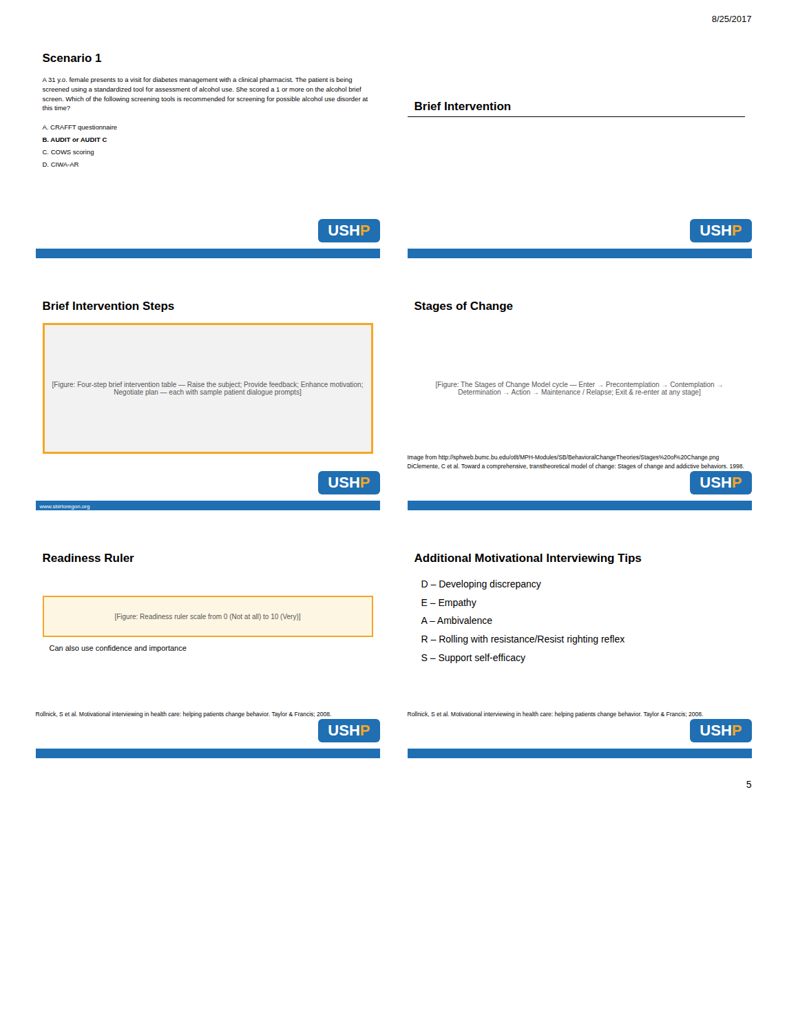8/25/2017
Scenario 1
A 31 y.o. female presents to a visit for diabetes management with a clinical pharmacist. The patient is being screened using a standardized tool for assessment of alcohol use. She scored a 1 or more on the alcohol brief screen. Which of the following screening tools is recommended for screening for possible alcohol use disorder at this time?
A. CRAFFT questionnaire
B. AUDIT or AUDIT C
C. COWS scoring
D. CIWA-AR
USHP
Brief Intervention
USHP
Brief Intervention Steps
[Figure: Four-step brief intervention table — Raise the subject; Provide feedback; Enhance motivation; Negotiate plan — each with sample patient dialogue prompts]
USHP
www.sbirtoregon.org
Stages of Change
[Figure: The Stages of Change Model cycle — Enter → Precontemplation → Contemplation → Determination → Action → Maintenance / Relapse; Exit & re-enter at any stage]
Image from http://sphweb.bumc.bu.edu/otlt/MPH-Modules/SB/BehavioralChangeTheories/Stages%20of%20Change.png
DiClemente, C et al. Toward a comprehensive, transtheoretical model of change: Stages of change and addictive behaviors. 1998.
USHP
Readiness Ruler
[Figure: Readiness ruler scale from 0 (Not at all) to 10 (Very)]
Can also use confidence and importance
Rollnick, S et al. Motivational interviewing in health care: helping patients change behavior. Taylor & Francis; 2008.
USHP
Additional Motivational Interviewing Tips
D – Developing discrepancy
E – Empathy
A – Ambivalence
R – Rolling with resistance/Resist righting reflex
S – Support self-efficacy
Rollnick, S et al. Motivational interviewing in health care: helping patients change behavior. Taylor & Francis; 2008.
USHP
5